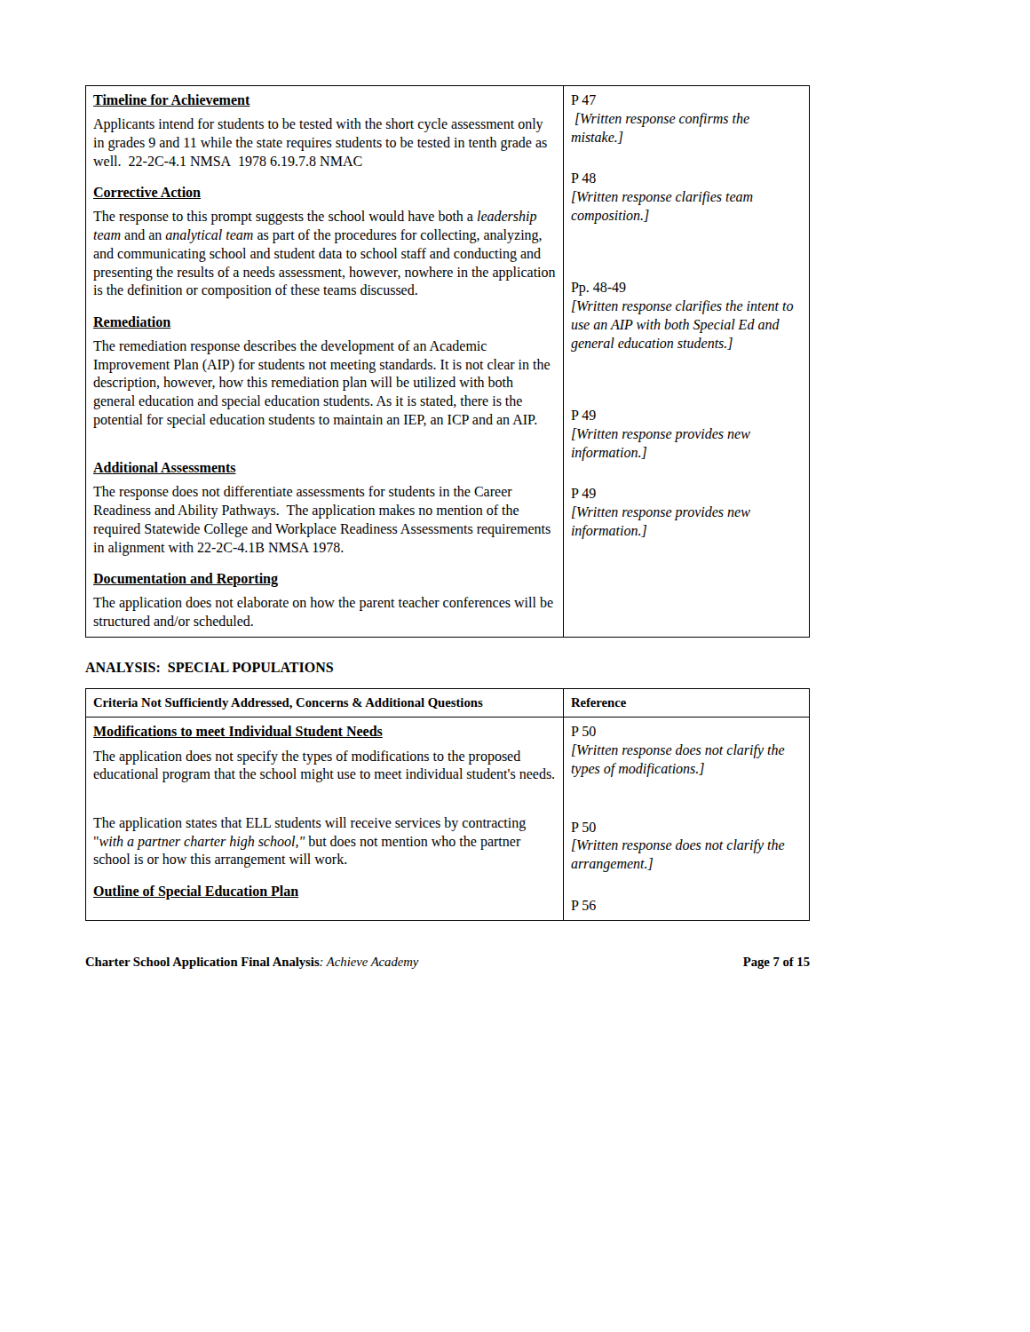| Timeline for Achievement Applicants intend for students to be tested with the short cycle assessment only in grades 9 and 11 while the state requires students to be tested in tenth grade as well. 22-2C-4.1 NMSA 1978 6.19.7.8 NMAC Corrective Action The response to this prompt suggests the school would have both a leadership team and an analytical team as part of the procedures for collecting, analyzing, and communicating school and student data to school staff and conducting and presenting the results of a needs assessment, however, nowhere in the application is the definition or composition of these teams discussed. Remediation The remediation response describes the development of an Academic Improvement Plan (AIP) for students not meeting standards. It is not clear in the description, however, how this remediation plan will be utilized with both general education and special education students. As it is stated, there is the potential for special education students to maintain an IEP, an ICP and an AIP. Additional Assessments The response does not differentiate assessments for students in the Career Readiness and Ability Pathways. The application makes no mention of the required Statewide College and Workplace Readiness Assessments requirements in alignment with 22-2C-4.1B NMSA 1978. Documentation and Reporting The application does not elaborate on how the parent teacher conferences will be structured and/or scheduled. | P 47 [Written response confirms the mistake.] P 48 [Written response clarifies team composition.] Pp. 48-49 [Written response clarifies the intent to use an AIP with both Special Ed and general education students.] P 49 [Written response provides new information.] P 49 [Written response provides new information.] |
ANALYSIS: SPECIAL POPULATIONS
| Criteria Not Sufficiently Addressed, Concerns & Additional Questions | Reference |
| --- | --- |
| Modifications to meet Individual Student Needs The application does not specify the types of modifications to the proposed educational program that the school might use to meet individual student's needs. The application states that ELL students will receive services by contracting " with a partner charter high school," but does not mention who the partner school is or how this arrangement will work. Outline of Special Education Plan | P 50 [Written response does not clarify the types of modifications.] P 50 [Written response does not clarify the arrangement.] P 56 |
Charter School Application Final Analysis: Achieve Academy Page 7 of 15